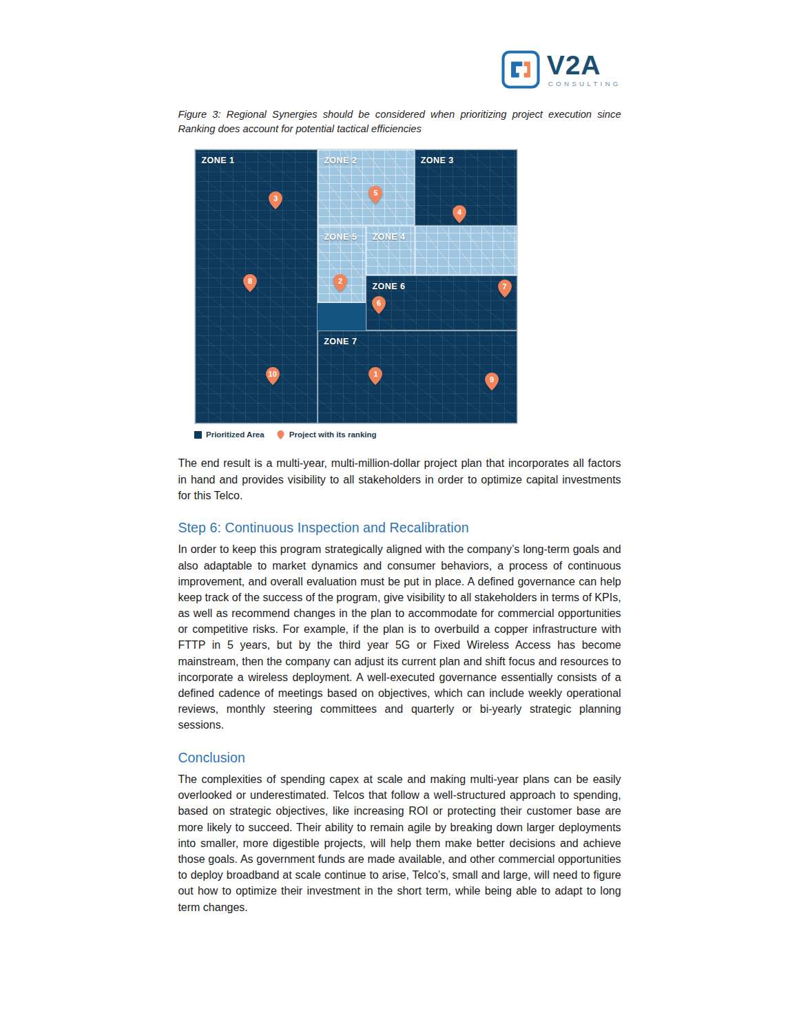V2A Consulting
Figure 3: Regional Synergies should be considered when prioritizing project execution since Ranking does account for potential tactical efficiencies
ZONE 1
ZONE 2
ZONE 3
ZONE 5
ZONE 4
ZONE 6
ZONE 7
3
8
10
5
2
4
7
6
1
9
Prioritized Area Project with its ranking
The end result is a multi-year, multi-million-dollar project plan that incorporates all factors in hand and provides visibility to all stakeholders in order to optimize capital investments for this Telco.
Step 6: Continuous Inspection and Recalibration
In order to keep this program strategically aligned with the company’s long-term goals and also adaptable to market dynamics and consumer behaviors, a process of continuous improvement, and overall evaluation must be put in place. A defined governance can help keep track of the success of the program, give visibility to all stakeholders in terms of KPIs, as well as recommend changes in the plan to accommodate for commercial opportunities or competitive risks. For example, if the plan is to overbuild a copper infrastructure with FTTP in 5 years, but by the third year 5G or Fixed Wireless Access has become mainstream, then the company can adjust its current plan and shift focus and resources to incorporate a wireless deployment. A well-executed governance essentially consists of a defined cadence of meetings based on objectives, which can include weekly operational reviews, monthly steering committees and quarterly or bi-yearly strategic planning sessions.
Conclusion
The complexities of spending capex at scale and making multi-year plans can be easily overlooked or underestimated. Telcos that follow a well-structured approach to spending, based on strategic objectives, like increasing ROI or protecting their customer base are more likely to succeed. Their ability to remain agile by breaking down larger deployments into smaller, more digestible projects, will help them make better decisions and achieve those goals. As government funds are made available, and other commercial opportunities to deploy broadband at scale continue to arise, Telco’s, small and large, will need to figure out how to optimize their investment in the short term, while being able to adapt to long term changes.